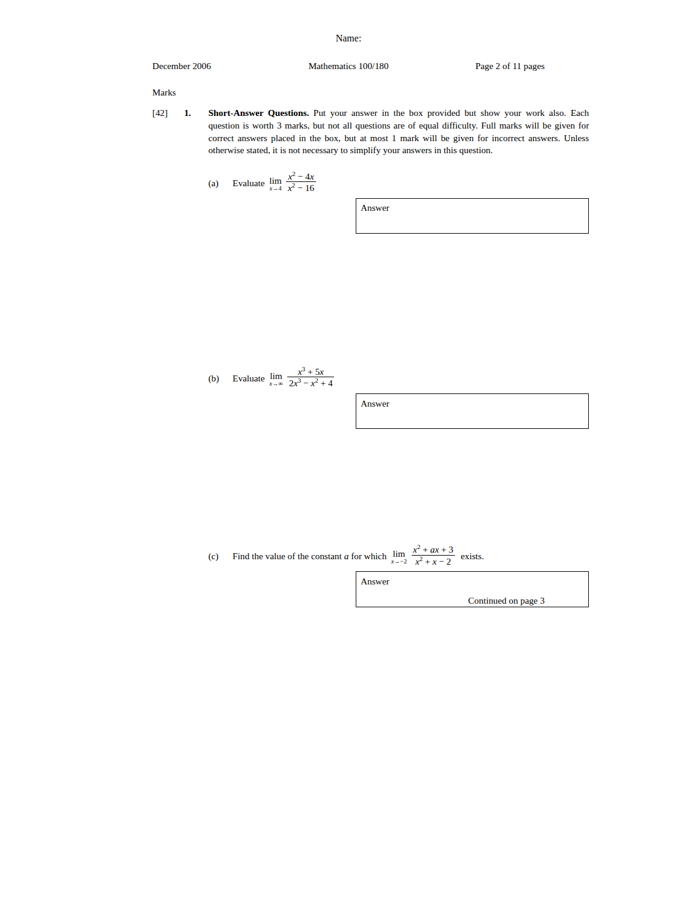Name:
December 2006
Mathematics 100/180
Page 2 of 11 pages
Marks
[42]
1.
Short-Answer Questions. Put your answer in the box provided but show your work also. Each question is worth 3 marks, but not all questions are of equal difficulty. Full marks will be given for correct answers placed in the box, but at most 1 mark will be given for incorrect answers. Unless otherwise stated, it is not necessary to simplify your answers in this question.
(a)
Evaluate lim x→4 x2 − 4x x2 − 16
Answer
(b)
Evaluate lim x→∞ x3 + 5x 2x3 − x2 + 4
Answer
(c)
Find the value of the constant a for which lim x→−2 x2 + ax + 3 x2 + x − 2 exists.
Answer
Continued on page 3